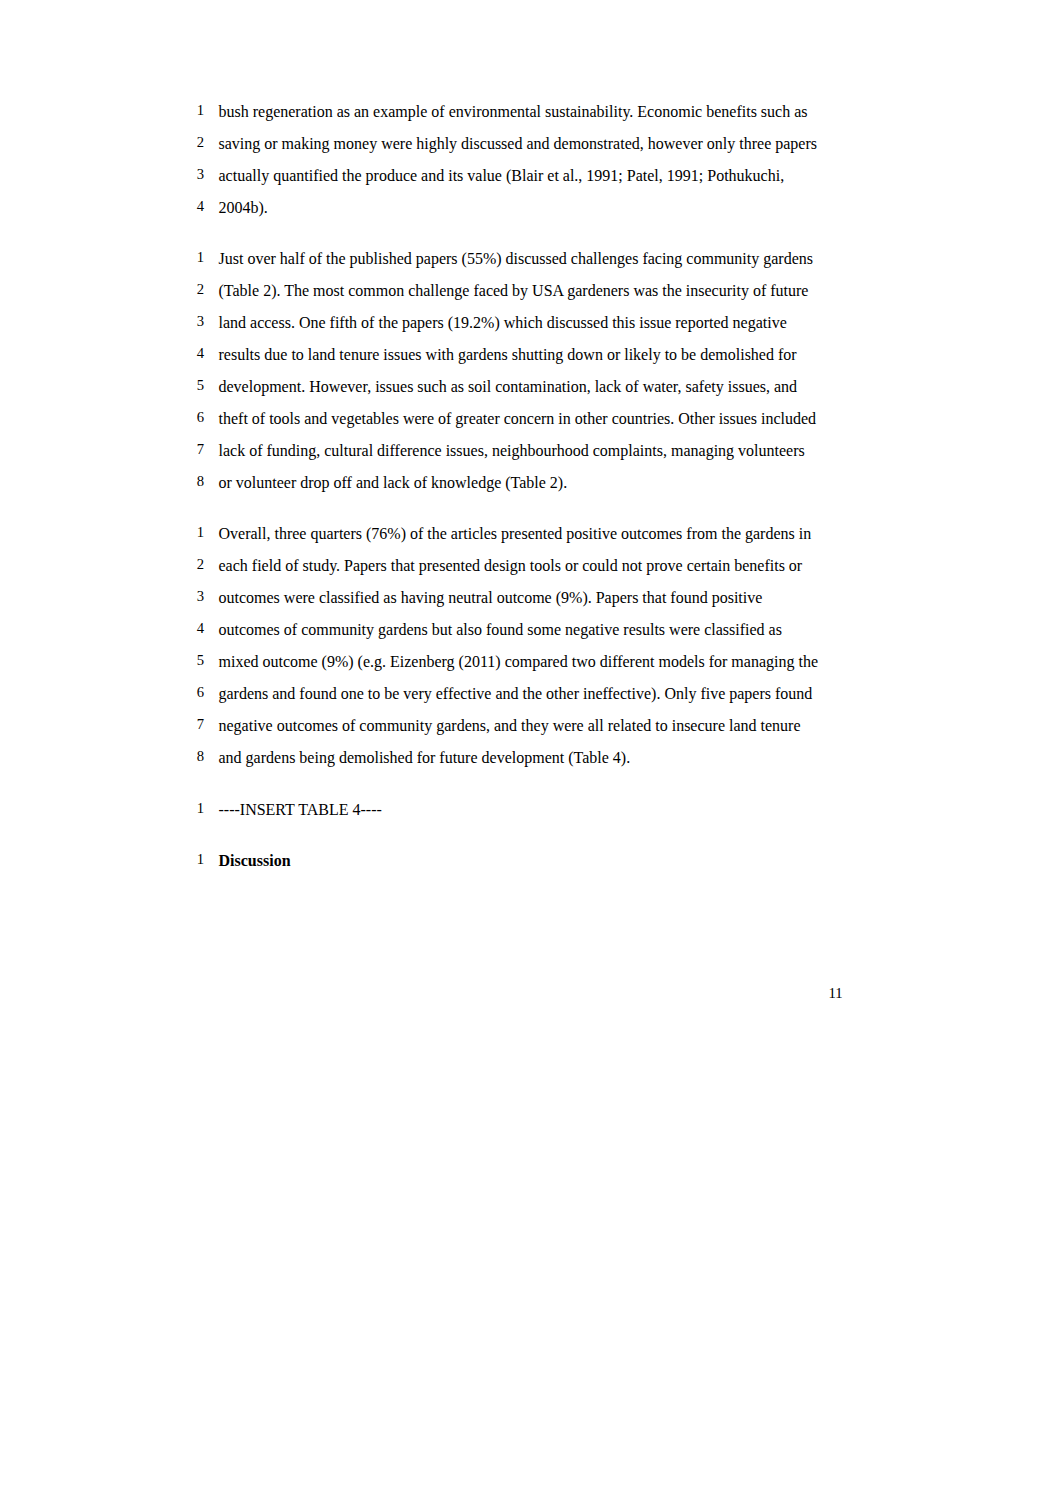bush regeneration as an example of environmental sustainability. Economic benefits such as
saving or making money were highly discussed and demonstrated, however only three papers
actually quantified the produce and its value (Blair et al., 1991; Patel, 1991; Pothukuchi,
2004b).
Just over half of the published papers (55%) discussed challenges facing community gardens
(Table 2). The most common challenge faced by USA gardeners was the insecurity of future
land access. One fifth of the papers (19.2%) which discussed this issue reported negative
results due to land tenure issues with gardens shutting down or likely to be demolished for
development. However, issues such as soil contamination, lack of water, safety issues, and
theft of tools and vegetables were of greater concern in other countries. Other issues included
lack of funding, cultural difference issues, neighbourhood complaints, managing volunteers
or volunteer drop off and lack of knowledge (Table 2).
Overall, three quarters (76%) of the articles presented positive outcomes from the gardens in
each field of study. Papers that presented design tools or could not prove certain benefits or
outcomes were classified as having neutral outcome (9%). Papers that found positive
outcomes of community gardens but also found some negative results were classified as
mixed outcome (9%) (e.g. Eizenberg (2011) compared two different models for managing the
gardens and found one to be very effective and the other ineffective). Only five papers found
negative outcomes of community gardens, and they were all related to insecure land tenure
and gardens being demolished for future development (Table 4).
----INSERT TABLE 4----
Discussion
11